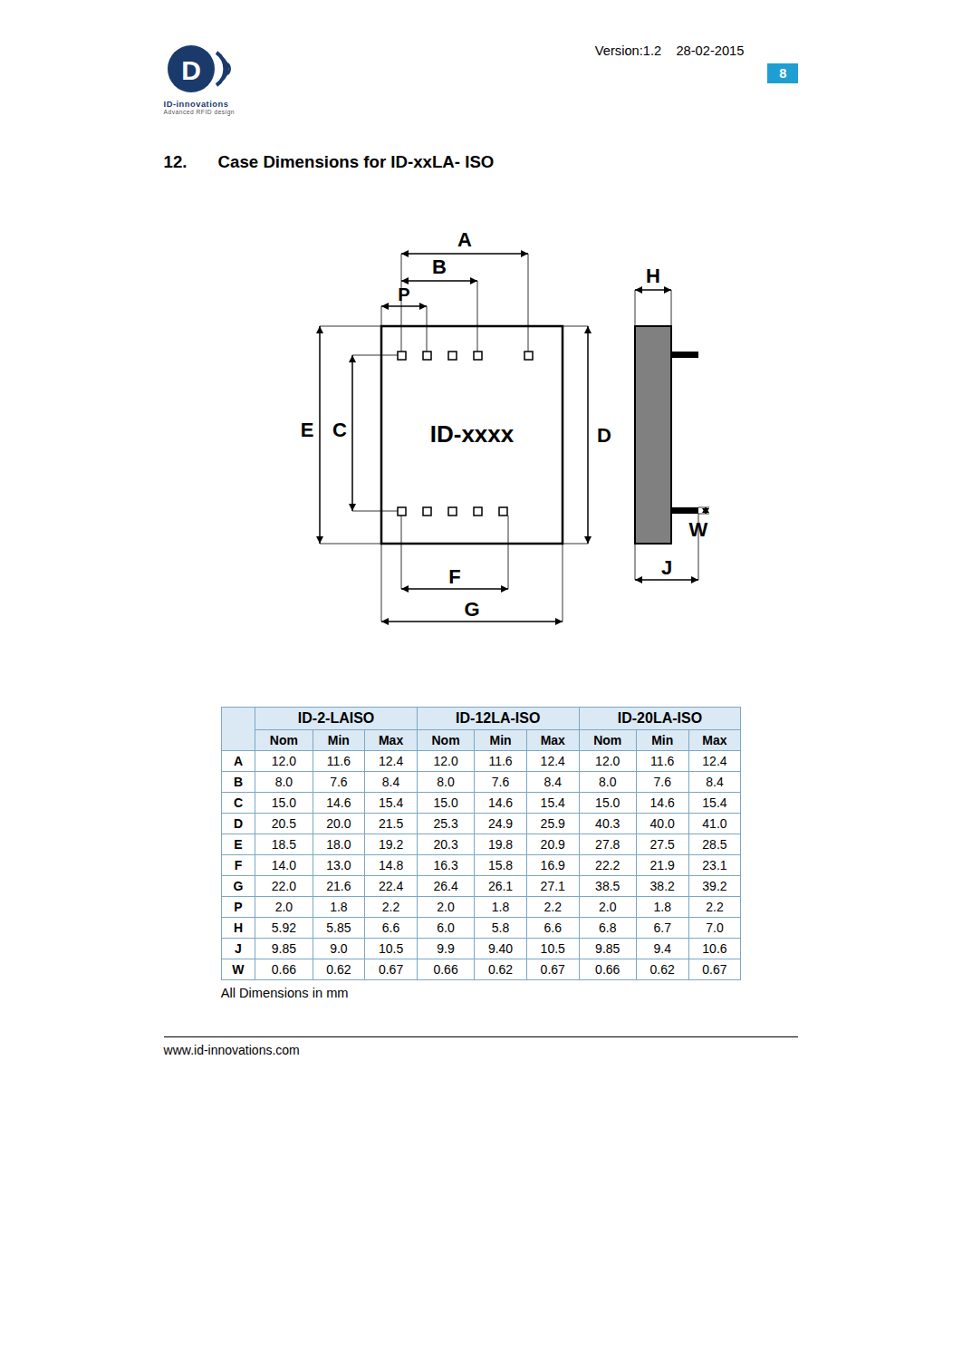D
ID-innovations
Advanced RFID design
Version:1.2 28-02-2015
8
12. Case Dimensions for ID-xxLA- ISO
ID-xxxx A B P D C E F G H W J
| | ID-2-LAISO | ID-12LA-ISO | ID-20LA-ISO |
| --- | --- | --- | --- |
| Nom | Min | Max | Nom | Min | Max | Nom | Min | Max |
| A | 12.0 | 11.6 | 12.4 | 12.0 | 11.6 | 12.4 | 12.0 | 11.6 | 12.4 |
| B | 8.0 | 7.6 | 8.4 | 8.0 | 7.6 | 8.4 | 8.0 | 7.6 | 8.4 |
| C | 15.0 | 14.6 | 15.4 | 15.0 | 14.6 | 15.4 | 15.0 | 14.6 | 15.4 |
| D | 20.5 | 20.0 | 21.5 | 25.3 | 24.9 | 25.9 | 40.3 | 40.0 | 41.0 |
| E | 18.5 | 18.0 | 19.2 | 20.3 | 19.8 | 20.9 | 27.8 | 27.5 | 28.5 |
| F | 14.0 | 13.0 | 14.8 | 16.3 | 15.8 | 16.9 | 22.2 | 21.9 | 23.1 |
| G | 22.0 | 21.6 | 22.4 | 26.4 | 26.1 | 27.1 | 38.5 | 38.2 | 39.2 |
| P | 2.0 | 1.8 | 2.2 | 2.0 | 1.8 | 2.2 | 2.0 | 1.8 | 2.2 |
| H | 5.92 | 5.85 | 6.6 | 6.0 | 5.8 | 6.6 | 6.8 | 6.7 | 7.0 |
| J | 9.85 | 9.0 | 10.5 | 9.9 | 9.40 | 10.5 | 9.85 | 9.4 | 10.6 |
| W | 0.66 | 0.62 | 0.67 | 0.66 | 0.62 | 0.67 | 0.66 | 0.62 | 0.67 |
All Dimensions in mm
www.id-innovations.com